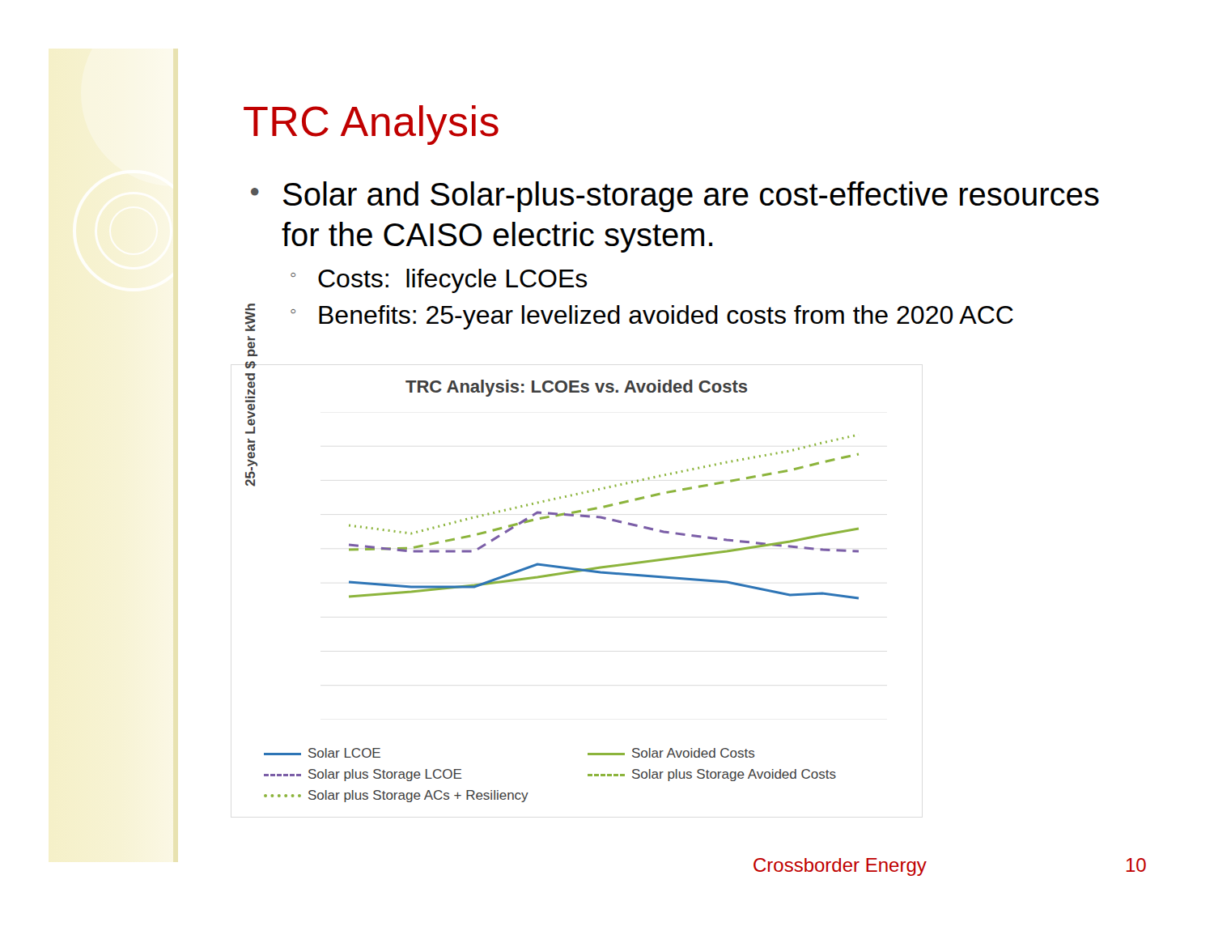TRC Analysis
Solar and Solar-plus-storage are cost-effective resources for the CAISO electric system.
Costs: lifecycle LCOEs
Benefits: 25-year levelized avoided costs from the 2020 ACC
TRC Analysis: LCOEs vs. Avoided Costs
25-year Levelized $ per kWh
$0.40 $0.35 $0.30 $0.25 $0.20 $0.15 $0.10 $0.05 $0.00 2021 2022 2023 2024 2025 2026 2027 2028 2029 2030
Solar LCOE
Solar Avoided Costs
Solar plus Storage LCOE
Solar plus Storage Avoided Costs
Solar plus Storage ACs + Resiliency
Crossborder Energy
10